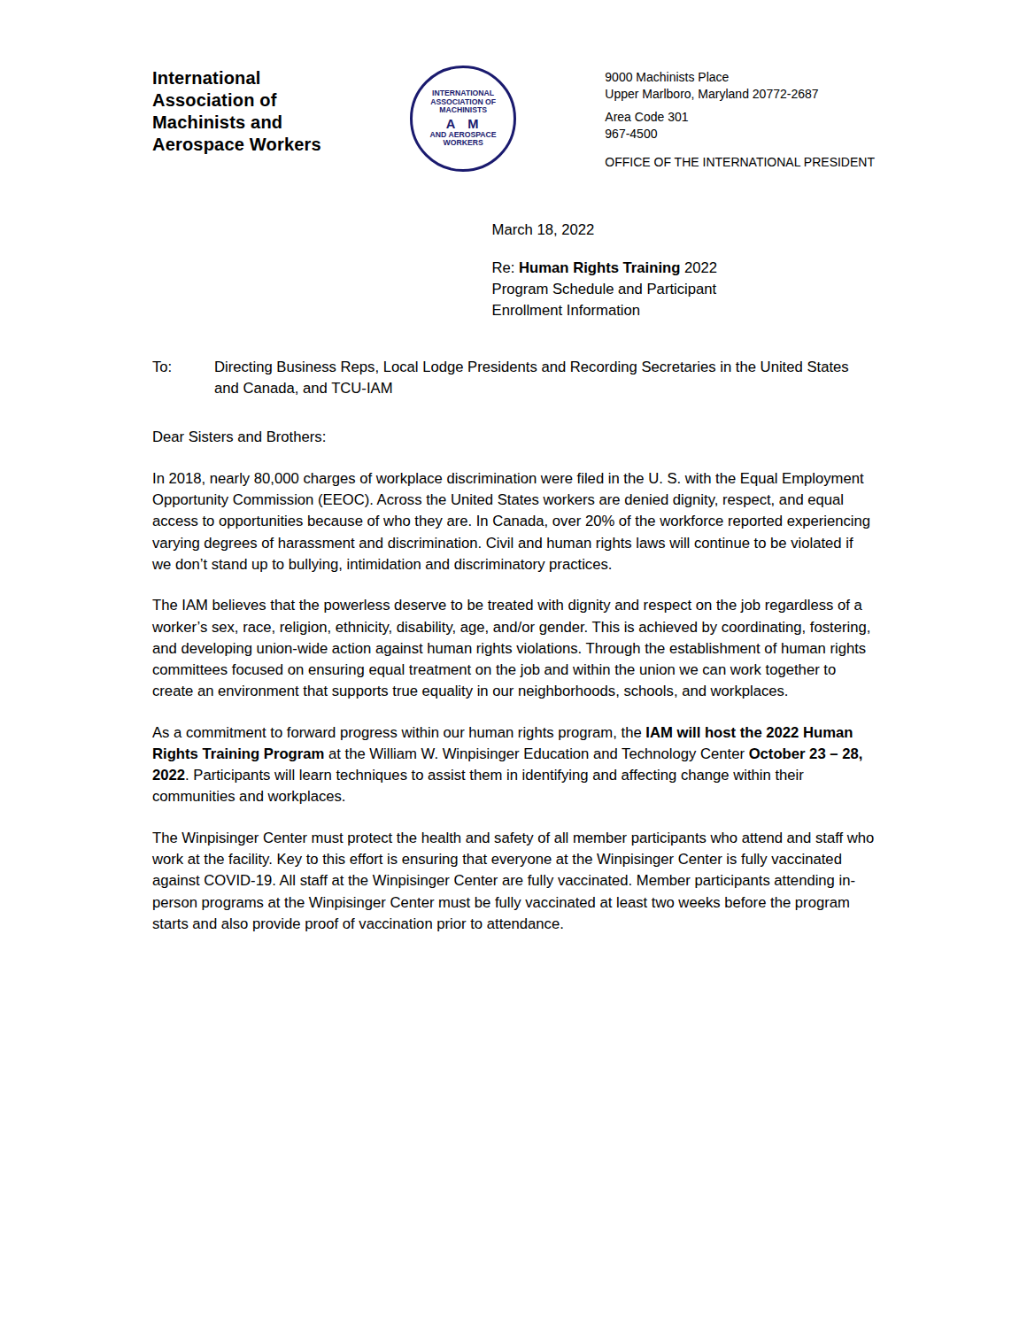International
Association of
Machinists and
Aerospace Workers
INTERNATIONAL ASSOCIATION OF MACHINISTS A M AND AEROSPACE WORKERS
9000 Machinists Place
Upper Marlboro, Maryland 20772-2687
Area Code 301
967-4500
OFFICE OF THE INTERNATIONAL PRESIDENT
March 18, 2022
Re: Human Rights Training 2022
Program Schedule and Participant
Enrollment Information
To:
Directing Business Reps, Local Lodge Presidents and Recording Secretaries in the United States and Canada, and TCU-IAM
Dear Sisters and Brothers:
In 2018, nearly 80,000 charges of workplace discrimination were filed in the U. S. with the Equal Employment Opportunity Commission (EEOC). Across the United States workers are denied dignity, respect, and equal access to opportunities because of who they are. In Canada, over 20% of the workforce reported experiencing varying degrees of harassment and discrimination. Civil and human rights laws will continue to be violated if we don’t stand up to bullying, intimidation and discriminatory practices.
The IAM believes that the powerless deserve to be treated with dignity and respect on the job regardless of a worker’s sex, race, religion, ethnicity, disability, age, and/or gender. This is achieved by coordinating, fostering, and developing union-wide action against human rights violations. Through the establishment of human rights committees focused on ensuring equal treatment on the job and within the union we can work together to create an environment that supports true equality in our neighborhoods, schools, and workplaces.
As a commitment to forward progress within our human rights program, the IAM will host the 2022 Human Rights Training Program at the William W. Winpisinger Education and Technology Center October 23 – 28, 2022. Participants will learn techniques to assist them in identifying and affecting change within their communities and workplaces.
The Winpisinger Center must protect the health and safety of all member participants who attend and staff who work at the facility. Key to this effort is ensuring that everyone at the Winpisinger Center is fully vaccinated against COVID-19. All staff at the Winpisinger Center are fully vaccinated. Member participants attending in-person programs at the Winpisinger Center must be fully vaccinated at least two weeks before the program starts and also provide proof of vaccination prior to attendance.